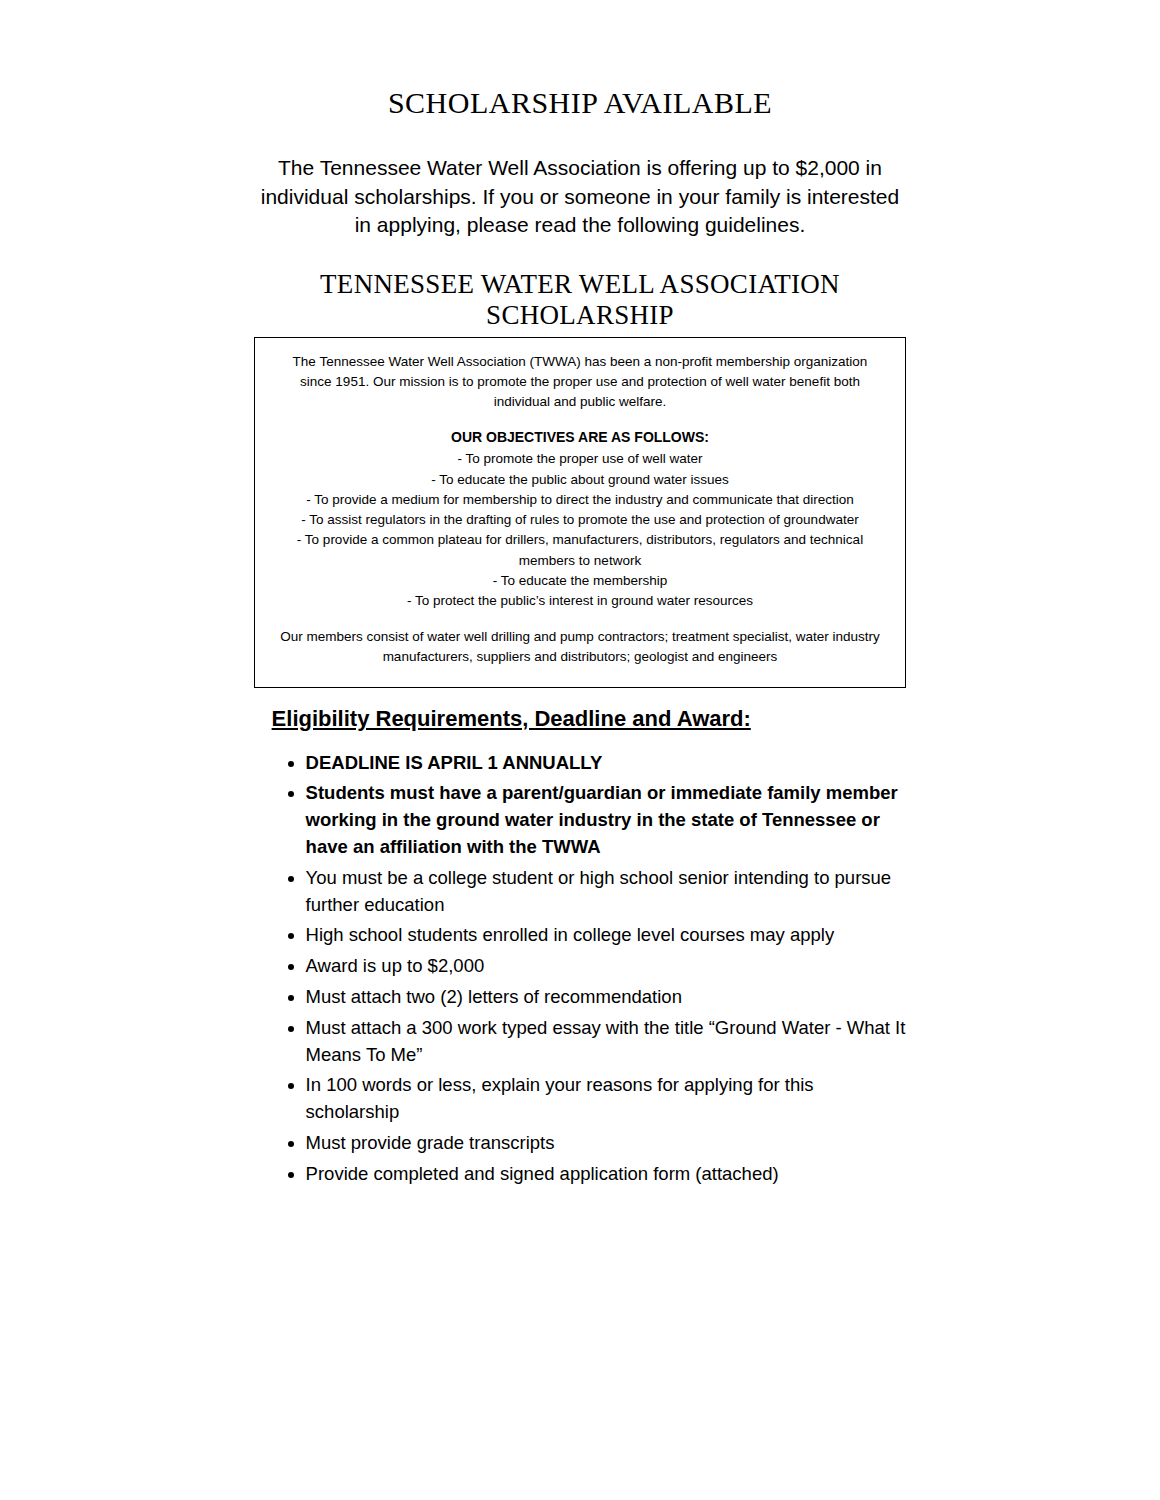SCHOLARSHIP AVAILABLE
The Tennessee Water Well Association is offering up to $2,000 in individual scholarships. If you or someone in your family is interested in applying, please read the following guidelines.
TENNESSEE WATER WELL ASSOCIATION SCHOLARSHIP
The Tennessee Water Well Association (TWWA) has been a non-profit membership organization since 1951. Our mission is to promote the proper use and protection of well water benefit both individual and public welfare.
OUR OBJECTIVES ARE AS FOLLOWS:
- To promote the proper use of well water
- To educate the public about ground water issues
- To provide a medium for membership to direct the industry and communicate that direction
- To assist regulators in the drafting of rules to promote the use and protection of groundwater
- To provide a common plateau for drillers, manufacturers, distributors, regulators and technical members to network
- To educate the membership
- To protect the public’s interest in ground water resources
Our members consist of water well drilling and pump contractors; treatment specialist, water industry manufacturers, suppliers and distributors; geologist and engineers
Eligibility Requirements, Deadline and Award:
DEADLINE IS APRIL 1 ANNUALLY
Students must have a parent/guardian or immediate family member working in the ground water industry in the state of Tennessee or have an affiliation with the TWWA
You must be a college student or high school senior intending to pursue further education
High school students enrolled in college level courses may apply
Award is up to $2,000
Must attach two (2) letters of recommendation
Must attach a 300 work typed essay with the title “Ground Water - What It Means To Me”
In 100 words or less, explain your reasons for applying for this scholarship
Must provide grade transcripts
Provide completed and signed application form (attached)